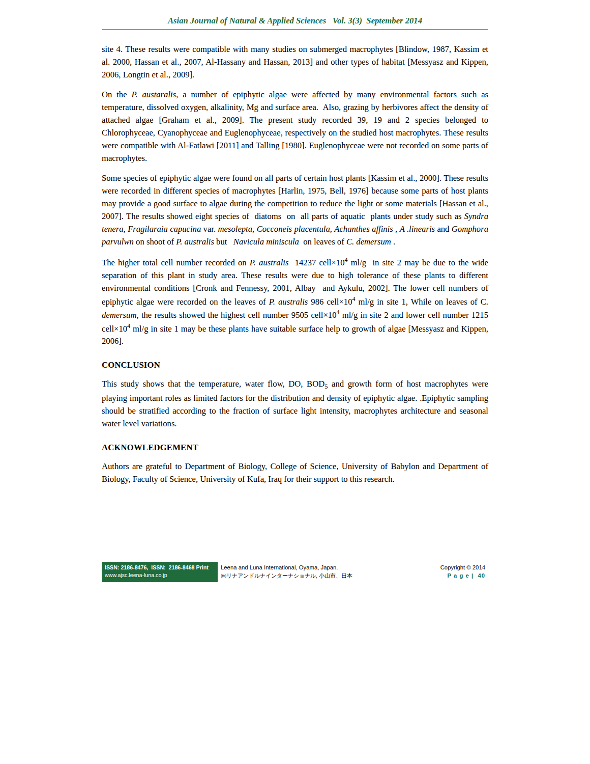Asian Journal of Natural & Applied Sciences Vol. 3(3) September 2014
site 4. These results were compatible with many studies on submerged macrophytes [Blindow, 1987, Kassim et al. 2000, Hassan et al., 2007, Al-Hassany and Hassan, 2013] and other types of habitat [Messyasz and Kippen, 2006, Longtin et al., 2009].
On the P. austaralis, a number of epiphytic algae were affected by many environmental factors such as temperature, dissolved oxygen, alkalinity, Mg and surface area. Also, grazing by herbivores affect the density of attached algae [Graham et al., 2009]. The present study recorded 39, 19 and 2 species belonged to Chlorophyceae, Cyanophyceae and Euglenophyceae, respectively on the studied host macrophytes. These results were compatible with Al-Fatlawi [2011] and Talling [1980]. Euglenophyceae were not recorded on some parts of macrophytes.
Some species of epiphytic algae were found on all parts of certain host plants [Kassim et al., 2000]. These results were recorded in different species of macrophytes [Harlin, 1975, Bell, 1976] because some parts of host plants may provide a good surface to algae during the competition to reduce the light or some materials [Hassan et al., 2007]. The results showed eight species of diatoms on all parts of aquatic plants under study such as Syndra tenera, Fragilaraia capucina var. mesolepta, Cocconeis placentula, Achanthes affinis , A .linearis and Gomphora parvulwn on shoot of P. australis but Navicula miniscula on leaves of C. demersum .
The higher total cell number recorded on P. australis 14237 cell×104 ml/g in site 2 may be due to the wide separation of this plant in study area. These results were due to high tolerance of these plants to different environmental conditions [Cronk and Fennessy, 2001, Albay and Aykulu, 2002]. The lower cell numbers of epiphytic algae were recorded on the leaves of P. australis 986 cell×104 ml/g in site 1, While on leaves of C. demersum, the results showed the highest cell number 9505 cell×104 ml/g in site 2 and lower cell number 1215 cell×104 ml/g in site 1 may be these plants have suitable surface help to growth of algae [Messyasz and Kippen, 2006].
Conclusion
This study shows that the temperature, water flow, DO, BOD5 and growth form of host macrophytes were playing important roles as limited factors for the distribution and density of epiphytic algae. .Epiphytic sampling should be stratified according to the fraction of surface light intensity, macrophytes architecture and seasonal water level variations.
Acknowledgement
Authors are grateful to Department of Biology, College of Science, University of Babylon and Department of Biology, Faculty of Science, University of Kufa, Iraq for their support to this research.
| ISSN: 2186-8476, ISSN: 2186-8468 Print www.ajsc.leena-luna.co.jp | Leena and Luna International, Oyama, Japan. ㈱リナアンドルナインターナショナル, 小山市、日本 | Copyright © 2014 P a g e / 40 |